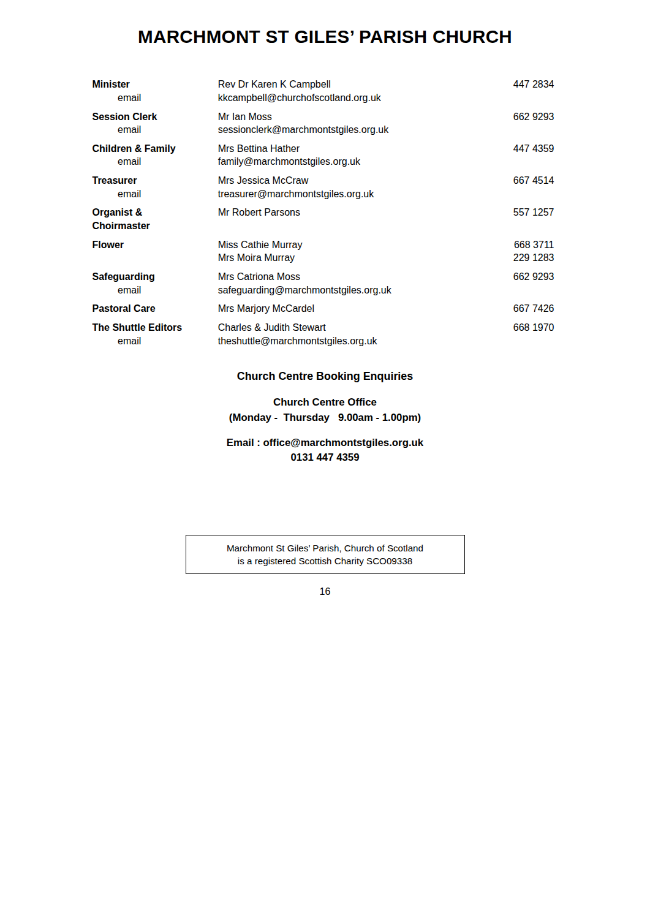MARCHMONT ST GILES’ PARISH CHURCH
| Minister email | Rev Dr Karen K Campbell kkcampbell@churchofscotland.org.uk | 447 2834 |
| Session Clerk email | Mr Ian Moss sessionclerk@marchmontstgiles.org.uk | 662 9293 |
| Children & Family email | Mrs Bettina Hather family@marchmontstgiles.org.uk | 447 4359 |
| Treasurer email | Mrs Jessica McCraw treasurer@marchmontstgiles.org.uk | 667 4514 |
| Organist & Choirmaster | Mr Robert Parsons | 557 1257 |
| Flower | Miss Cathie Murray Mrs Moira Murray | 668 3711 229 1283 |
| Safeguarding email | Mrs Catriona Moss safeguarding@marchmontstgiles.org.uk | 662 9293 |
| Pastoral Care | Mrs Marjory McCardel | 667 7426 |
| The Shuttle Editors email | Charles & Judith Stewart theshuttle@marchmontstgiles.org.uk | 668 1970 |
Church Centre Booking Enquiries
Church Centre Office
(Monday - Thursday 9.00am - 1.00pm)
Email : office@marchmontstgiles.org.uk
0131 447 4359
Marchmont St Giles’ Parish, Church of Scotland
is a registered Scottish Charity SCO09338
16